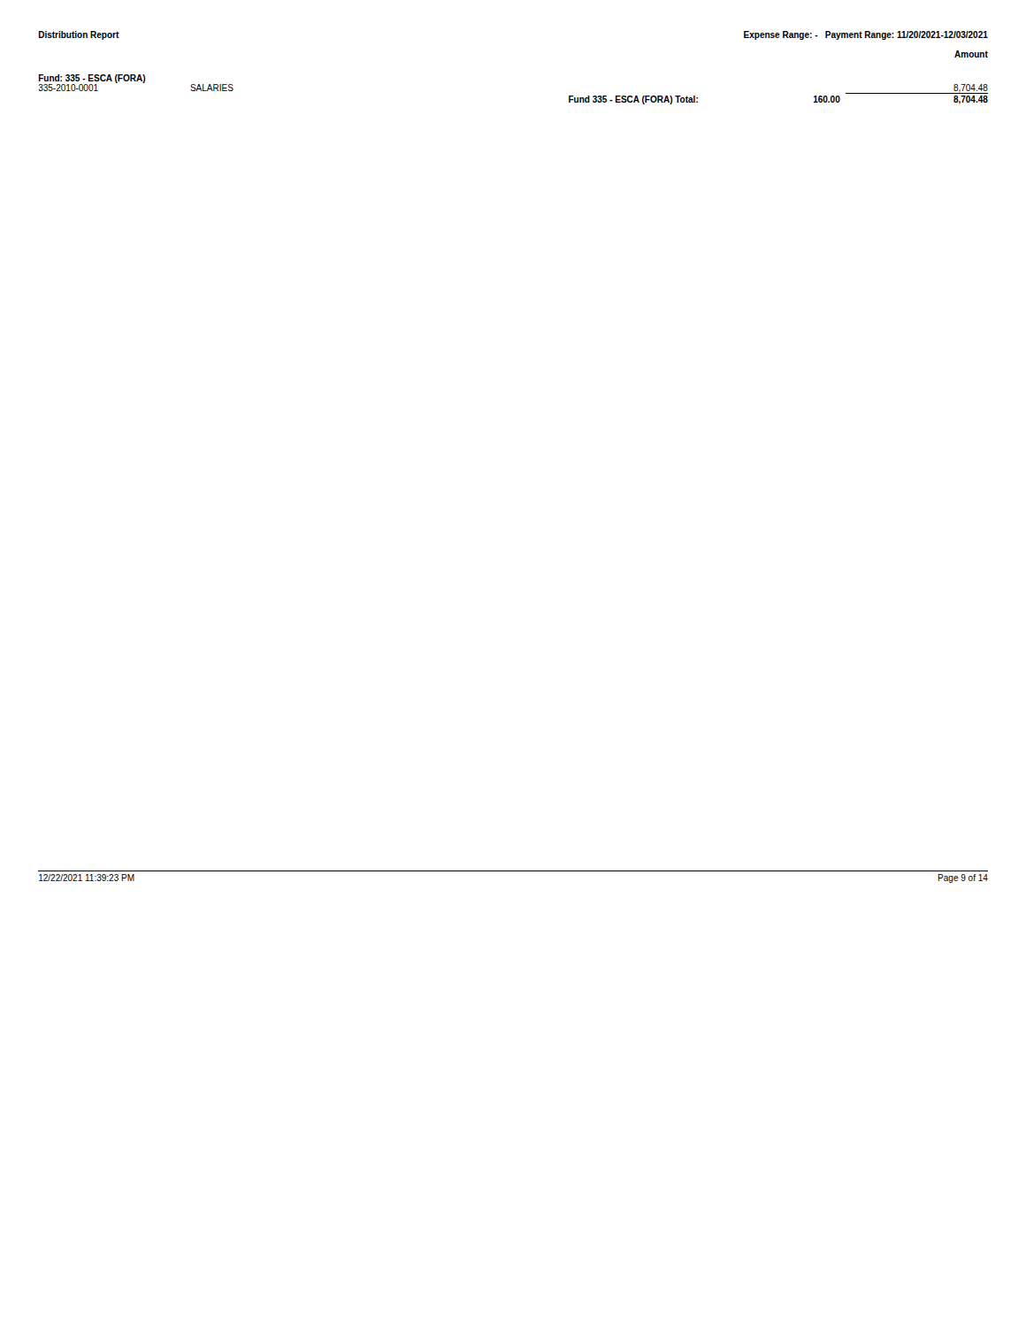Distribution Report
Expense Range: - Payment Range: 11/20/2021-12/03/2021
Amount
Fund: 335 - ESCA (FORA)
| 335-2010-0001 | SALARIES | | 8,704.48 |
| | Fund 335 - ESCA (FORA) Total: | 160.00 | 8,704.48 |
12/22/2021 11:39:23 PM
Page 9 of 14